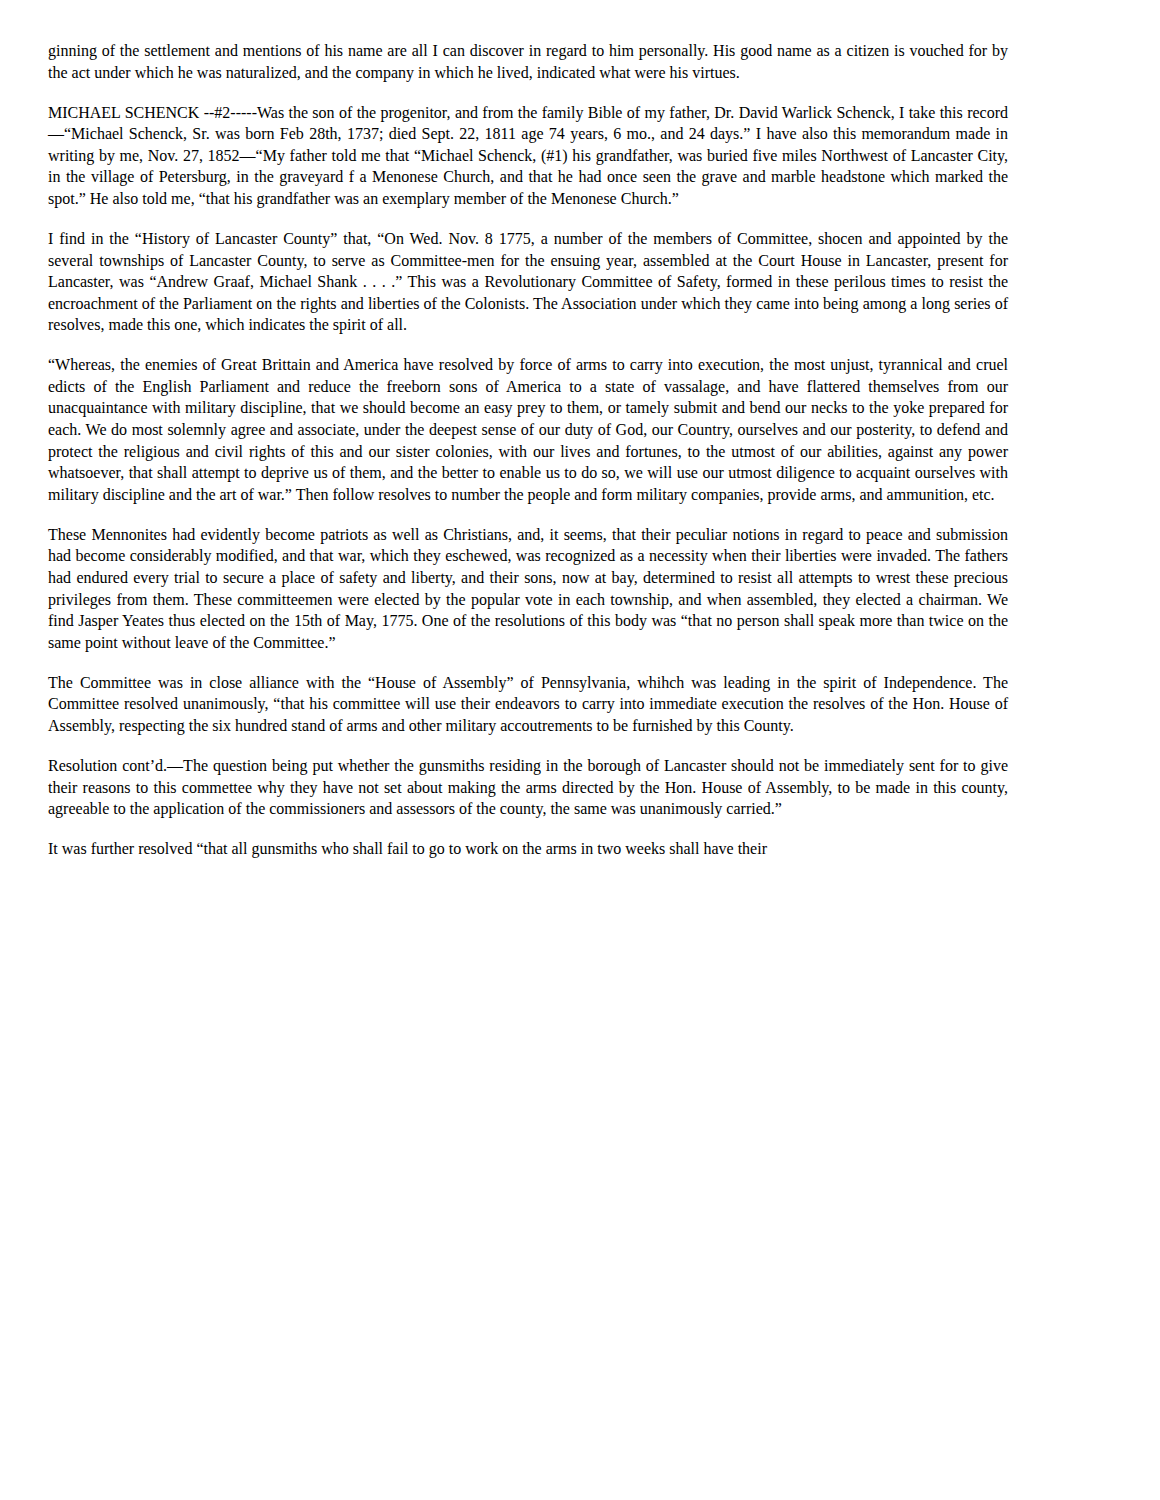ginning of the settlement and mentions of his name are all I can discover in regard to him personally. His good name as a citizen is vouched for by the act under which he was naturalized, and the company in which he lived, indicated what were his virtues.
MICHAEL SCHENCK --#2-----Was the son of the progenitor, and from the family Bible of my father, Dr. David Warlick Schenck, I take this record—“Michael Schenck, Sr. was born Feb 28th, 1737; died Sept. 22, 1811 age 74 years, 6 mo., and 24 days.” I have also this memorandum made in writing by me, Nov. 27, 1852—“My father told me that “Michael Schenck, (#1) his grandfather, was buried five miles Northwest of Lancaster City, in the village of Petersburg, in the graveyard f a Menonese Church, and that he had once seen the grave and marble headstone which marked the spot.” He also told me, “that his grandfather was an exemplary member of the Menonese Church.”
I find in the “History of Lancaster County” that, “On Wed. Nov. 8 1775, a number of the members of Committee, shocen and appointed by the several townships of Lancaster County, to serve as Committee-men for the ensuing year, assembled at the Court House in Lancaster, present for Lancaster, was “Andrew Graaf, Michael Shank . . . .” This was a Revolutionary Committee of Safety, formed in these perilous times to resist the encroachment of the Parliament on the rights and liberties of the Colonists. The Association under which they came into being among a long series of resolves, made this one, which indicates the spirit of all.
“Whereas, the enemies of Great Brittain and America have resolved by force of arms to carry into execution, the most unjust, tyrannical and cruel edicts of the English Parliament and reduce the freeborn sons of America to a state of vassalage, and have flattered themselves from our unacquaintance with military discipline, that we should become an easy prey to them, or tamely submit and bend our necks to the yoke prepared for each. We do most solemnly agree and associate, under the deepest sense of our duty of God, our Country, ourselves and our posterity, to defend and protect the religious and civil rights of this and our sister colonies, with our lives and fortunes, to the utmost of our abilities, against any power whatsoever, that shall attempt to deprive us of them, and the better to enable us to do so, we will use our utmost diligence to acquaint ourselves with military discipline and the art of war.” Then follow resolves to number the people and form military companies, provide arms, and ammunition, etc.
These Mennonites had evidently become patriots as well as Christians, and, it seems, that their peculiar notions in regard to peace and submission had become considerably modified, and that war, which they eschewed, was recognized as a necessity when their liberties were invaded. The fathers had endured every trial to secure a place of safety and liberty, and their sons, now at bay, determined to resist all attempts to wrest these precious privileges from them. These committeemen were elected by the popular vote in each township, and when assembled, they elected a chairman. We find Jasper Yeates thus elected on the 15th of May, 1775. One of the resolutions of this body was “that no person shall speak more than twice on the same point without leave of the Committee.”
The Committee was in close alliance with the “House of Assembly” of Pennsylvania, whihch was leading in the spirit of Independence. The Committee resolved unanimously, “that his committee will use their endeavors to carry into immediate execution the resolves of the Hon. House of Assembly, respecting the six hundred stand of arms and other military accoutrements to be furnished by this County.
Resolution cont’d.—The question being put whether the gunsmiths residing in the borough of Lancaster should not be immediately sent for to give their reasons to this commettee why they have not set about making the arms directed by the Hon. House of Assembly, to be made in this county, agreeable to the application of the commissioners and assessors of the county, the same was unanimously carried.”
It was further resolved “that all gunsmiths who shall fail to go to work on the arms in two weeks shall have their